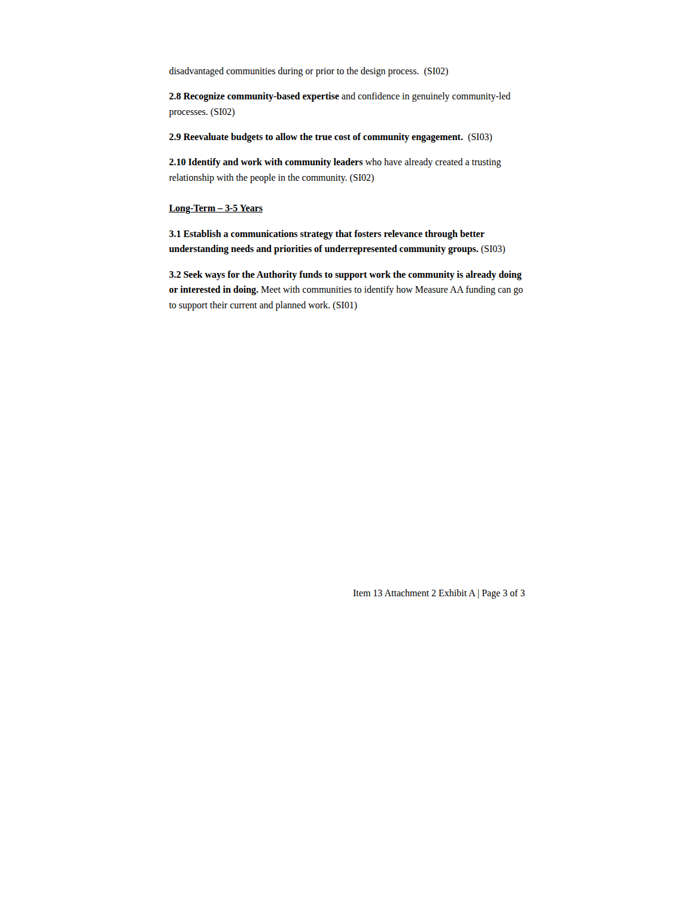disadvantaged communities during or prior to the design process. (SI02)
2.8 Recognize community-based expertise and confidence in genuinely community-led processes. (SI02)
2.9 Reevaluate budgets to allow the true cost of community engagement. (SI03)
2.10 Identify and work with community leaders who have already created a trusting relationship with the people in the community. (SI02)
Long-Term – 3-5 Years
3.1 Establish a communications strategy that fosters relevance through better understanding needs and priorities of underrepresented community groups. (SI03)
3.2 Seek ways for the Authority funds to support work the community is already doing or interested in doing. Meet with communities to identify how Measure AA funding can go to support their current and planned work. (SI01)
Item 13 Attachment 2 Exhibit A | Page 3 of 3